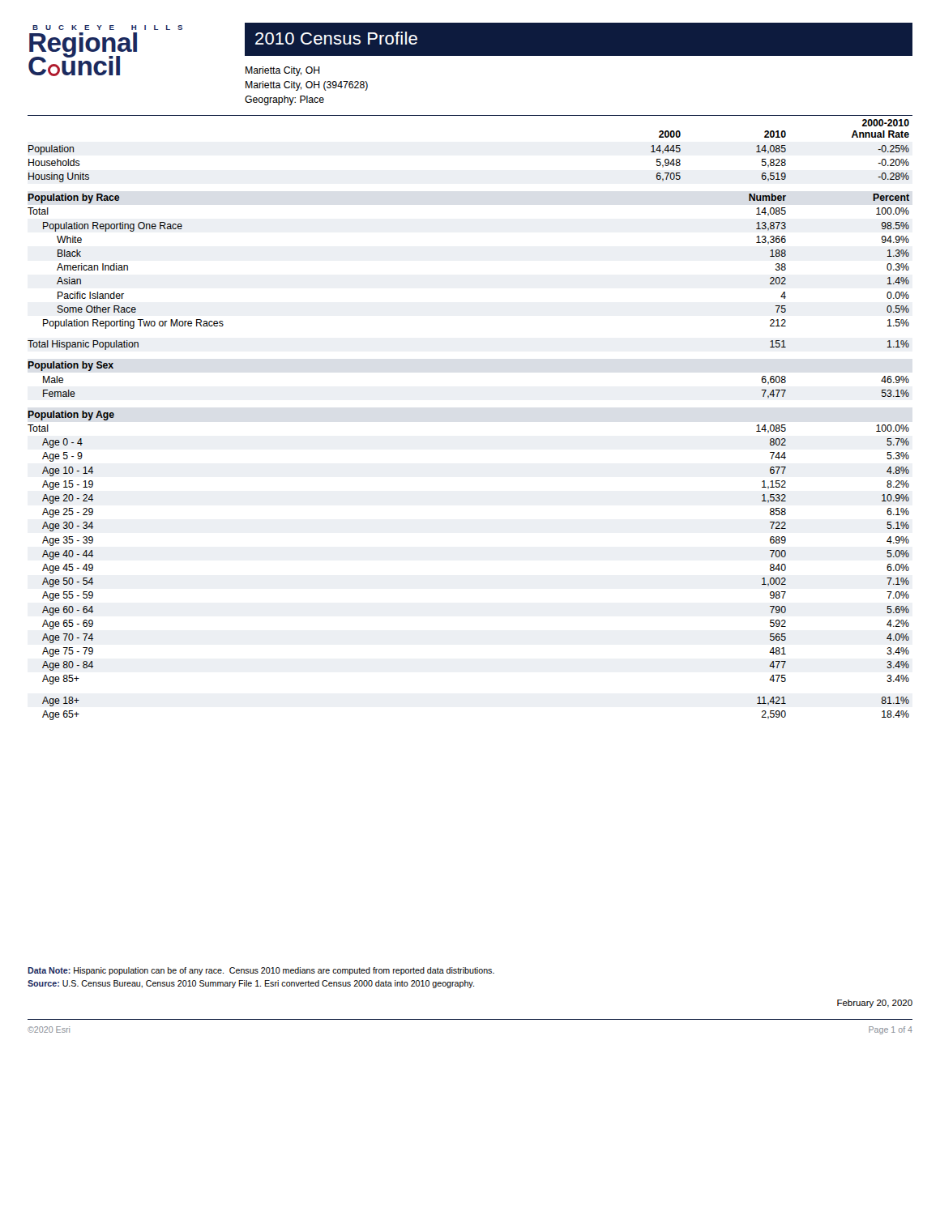B U C K E Y E H I L L S
Regional
C uncil
2010 Census Profile
Marietta City, OH
Marietta City, OH (3947628)
Geography: Place
| | 2000 | 2010 | 2000-2010 Annual Rate |
| --- | --- | --- | --- |
| Population | 14,445 | 14,085 | -0.25% |
| Households | 5,948 | 5,828 | -0.20% |
| Housing Units | 6,705 | 6,519 | -0.28% |
| Population by Race | | Number | Percent |
| Total | | 14,085 | 100.0% |
| Population Reporting One Race | | 13,873 | 98.5% |
| White | | 13,366 | 94.9% |
| Black | | 188 | 1.3% |
| American Indian | | 38 | 0.3% |
| Asian | | 202 | 1.4% |
| Pacific Islander | | 4 | 0.0% |
| Some Other Race | | 75 | 0.5% |
| Population Reporting Two or More Races | | 212 | 1.5% |
| Total Hispanic Population | | 151 | 1.1% |
| Population by Sex | | | |
| Male | | 6,608 | 46.9% |
| Female | | 7,477 | 53.1% |
| Population by Age | | | |
| Total | | 14,085 | 100.0% |
| Age 0 - 4 | | 802 | 5.7% |
| Age 5 - 9 | | 744 | 5.3% |
| Age 10 - 14 | | 677 | 4.8% |
| Age 15 - 19 | | 1,152 | 8.2% |
| Age 20 - 24 | | 1,532 | 10.9% |
| Age 25 - 29 | | 858 | 6.1% |
| Age 30 - 34 | | 722 | 5.1% |
| Age 35 - 39 | | 689 | 4.9% |
| Age 40 - 44 | | 700 | 5.0% |
| Age 45 - 49 | | 840 | 6.0% |
| Age 50 - 54 | | 1,002 | 7.1% |
| Age 55 - 59 | | 987 | 7.0% |
| Age 60 - 64 | | 790 | 5.6% |
| Age 65 - 69 | | 592 | 4.2% |
| Age 70 - 74 | | 565 | 4.0% |
| Age 75 - 79 | | 481 | 3.4% |
| Age 80 - 84 | | 477 | 3.4% |
| Age 85+ | | 475 | 3.4% |
| Age 18+ | | 11,421 | 81.1% |
| Age 65+ | | 2,590 | 18.4% |
Data Note: Hispanic population can be of any race. Census 2010 medians are computed from reported data distributions.
Source: U.S. Census Bureau, Census 2010 Summary File 1. Esri converted Census 2000 data into 2010 geography.
February 20, 2020
©2020 Esri Page 1 of 4